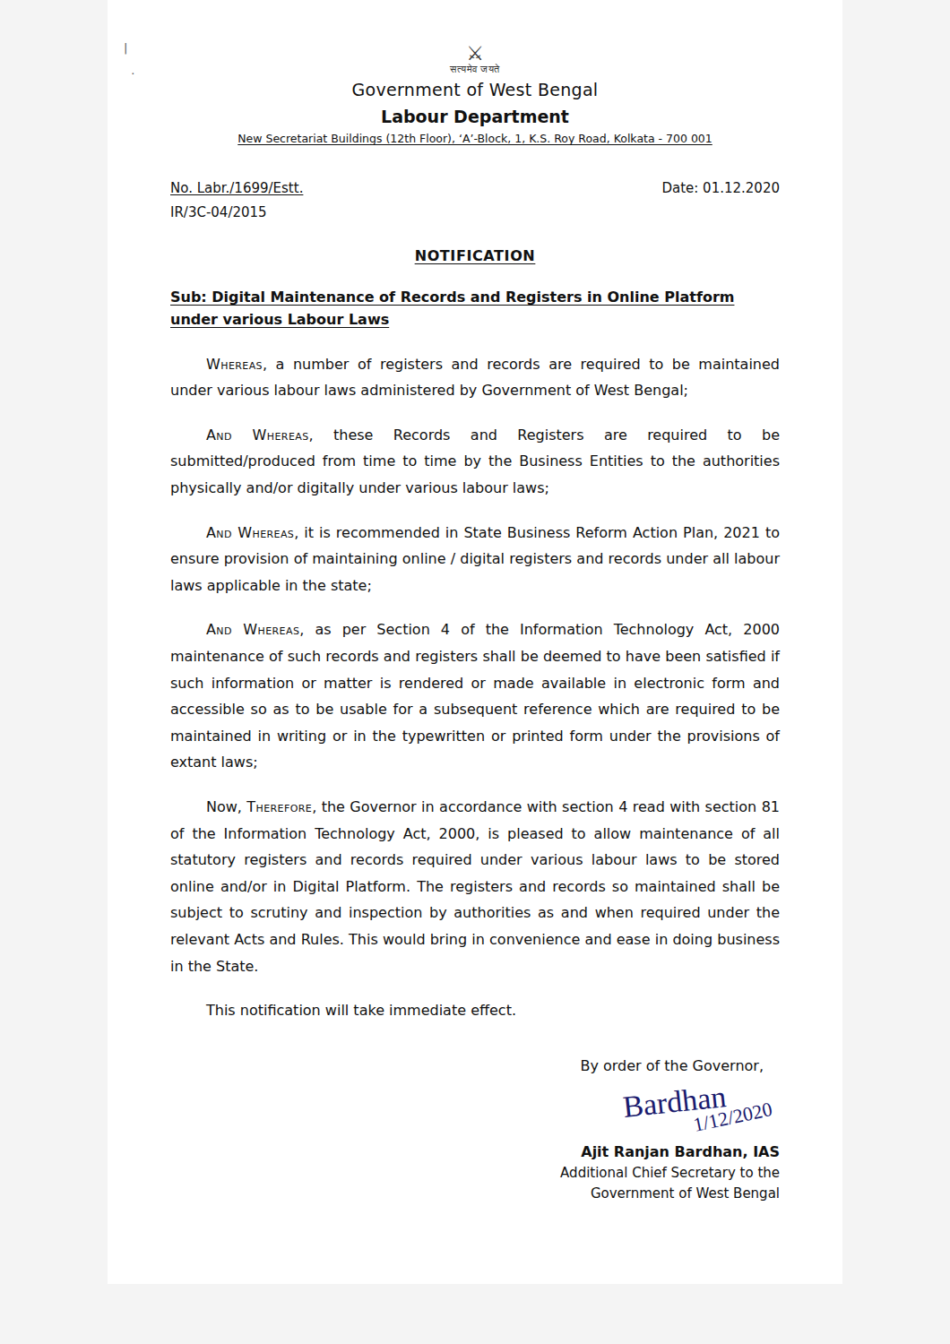|
·
⚔ सत्यमेव जयते
Government of West Bengal
Labour Department
New Secretariat Buildings (12th Floor), ‘A’-Block, 1, K.S. Roy Road, Kolkata - 700 001
No. Labr./1699/Estt.
IR/3C-04/2015
Date: 01.12.2020
NOTIFICATION
Sub: Digital Maintenance of Records and Registers in Online Platform under various Labour Laws
Whereas, a number of registers and records are required to be maintained under various labour laws administered by Government of West Bengal;
And Whereas, these Records and Registers are required to be submitted/produced from time to time by the Business Entities to the authorities physically and/or digitally under various labour laws;
And Whereas, it is recommended in State Business Reform Action Plan, 2021 to ensure provision of maintaining online / digital registers and records under all labour laws applicable in the state;
And Whereas, as per Section 4 of the Information Technology Act, 2000 maintenance of such records and registers shall be deemed to have been satisfied if such information or matter is rendered or made available in electronic form and accessible so as to be usable for a subsequent reference which are required to be maintained in writing or in the typewritten or printed form under the provisions of extant laws;
Now, Therefore, the Governor in accordance with section 4 read with section 81 of the Information Technology Act, 2000, is pleased to allow maintenance of all statutory registers and records required under various labour laws to be stored online and/or in Digital Platform. The registers and records so maintained shall be subject to scrutiny and inspection by authorities as and when required under the relevant Acts and Rules. This would bring in convenience and ease in doing business in the State.
This notification will take immediate effect.
By order of the Governor,
Bardhan 1/12/2020
Ajit Ranjan Bardhan, IAS
Additional Chief Secretary to the
Government of West Bengal